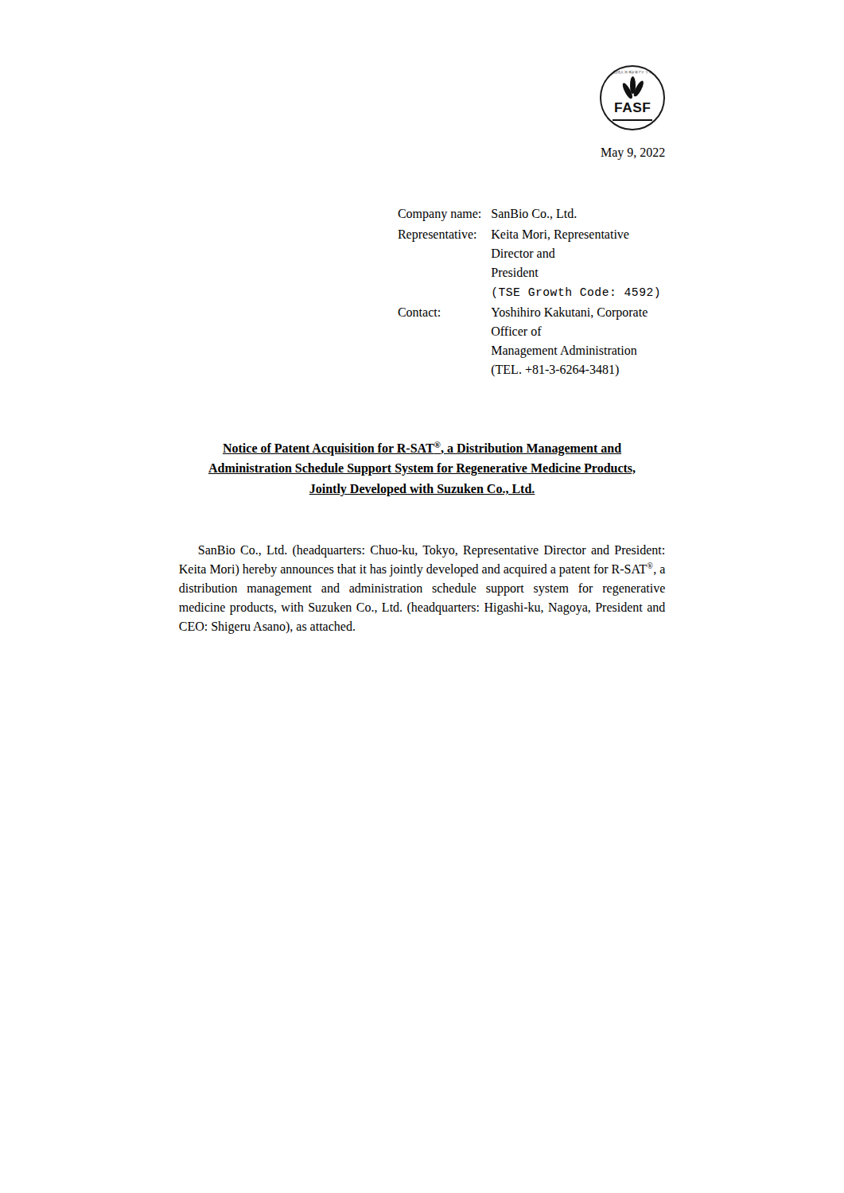公益社団法人 日本証券アナリスト協会
FASF
May 9, 2022
| Company name: | SanBio Co., Ltd. |
| Representative: | Keita Mori, Representative Director and President (TSE Growth Code: 4592) |
| Contact: | Yoshihiro Kakutani, Corporate Officer of Management Administration (TEL. +81-3-6264-3481) |
Notice of Patent Acquisition for R-SAT®, a Distribution Management and
Administration Schedule Support System for Regenerative Medicine Products,
Jointly Developed with Suzuken Co., Ltd.
SanBio Co., Ltd. (headquarters: Chuo-ku, Tokyo, Representative Director and President: Keita Mori) hereby announces that it has jointly developed and acquired a patent for R-SAT®, a distribution management and administration schedule support system for regenerative medicine products, with Suzuken Co., Ltd. (headquarters: Higashi-ku, Nagoya, President and CEO: Shigeru Asano), as attached.